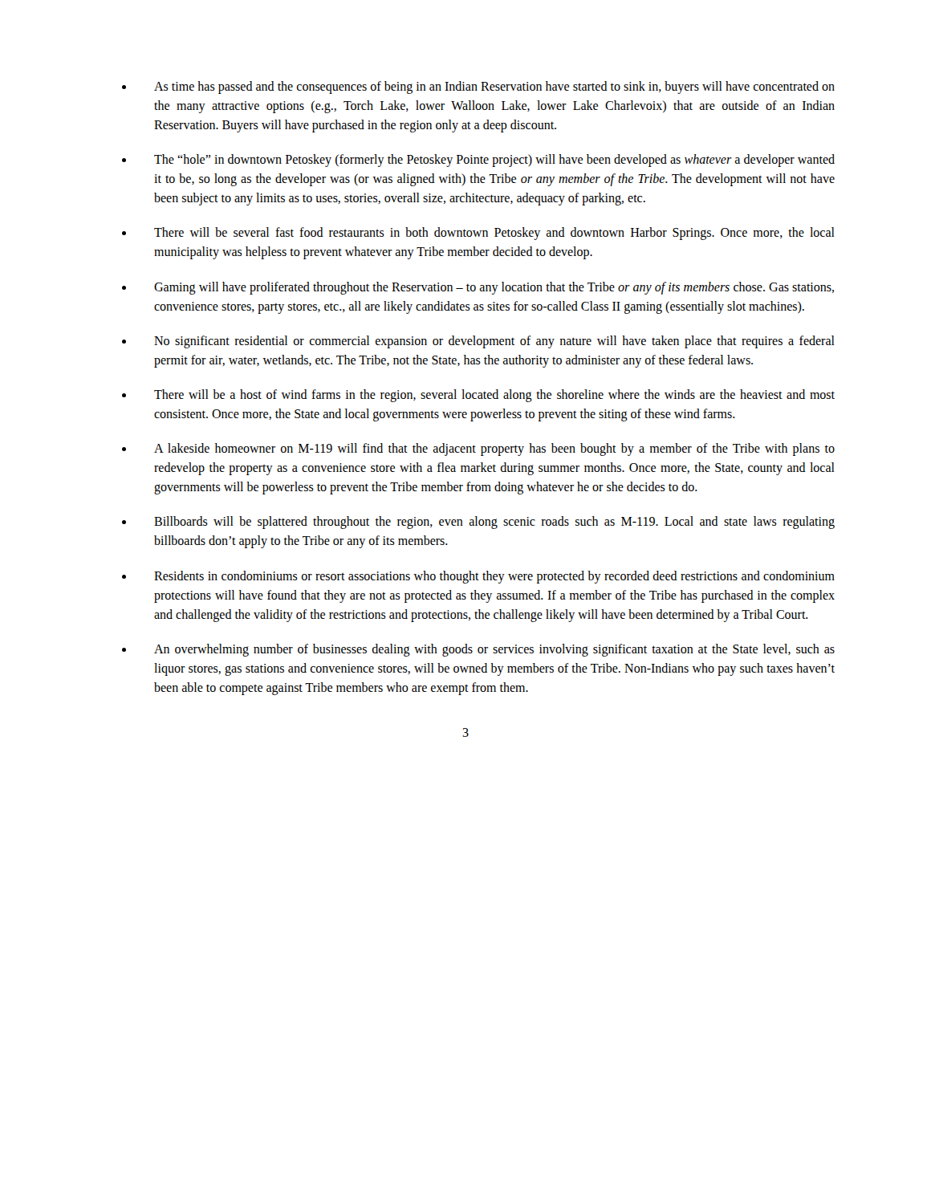As time has passed and the consequences of being in an Indian Reservation have started to sink in, buyers will have concentrated on the many attractive options (e.g., Torch Lake, lower Walloon Lake, lower Lake Charlevoix) that are outside of an Indian Reservation. Buyers will have purchased in the region only at a deep discount.
The “hole” in downtown Petoskey (formerly the Petoskey Pointe project) will have been developed as whatever a developer wanted it to be, so long as the developer was (or was aligned with) the Tribe or any member of the Tribe. The development will not have been subject to any limits as to uses, stories, overall size, architecture, adequacy of parking, etc.
There will be several fast food restaurants in both downtown Petoskey and downtown Harbor Springs. Once more, the local municipality was helpless to prevent whatever any Tribe member decided to develop.
Gaming will have proliferated throughout the Reservation – to any location that the Tribe or any of its members chose. Gas stations, convenience stores, party stores, etc., all are likely candidates as sites for so-called Class II gaming (essentially slot machines).
No significant residential or commercial expansion or development of any nature will have taken place that requires a federal permit for air, water, wetlands, etc. The Tribe, not the State, has the authority to administer any of these federal laws.
There will be a host of wind farms in the region, several located along the shoreline where the winds are the heaviest and most consistent. Once more, the State and local governments were powerless to prevent the siting of these wind farms.
A lakeside homeowner on M-119 will find that the adjacent property has been bought by a member of the Tribe with plans to redevelop the property as a convenience store with a flea market during summer months. Once more, the State, county and local governments will be powerless to prevent the Tribe member from doing whatever he or she decides to do.
Billboards will be splattered throughout the region, even along scenic roads such as M-119. Local and state laws regulating billboards don’t apply to the Tribe or any of its members.
Residents in condominiums or resort associations who thought they were protected by recorded deed restrictions and condominium protections will have found that they are not as protected as they assumed. If a member of the Tribe has purchased in the complex and challenged the validity of the restrictions and protections, the challenge likely will have been determined by a Tribal Court.
An overwhelming number of businesses dealing with goods or services involving significant taxation at the State level, such as liquor stores, gas stations and convenience stores, will be owned by members of the Tribe. Non-Indians who pay such taxes haven’t been able to compete against Tribe members who are exempt from them.
3